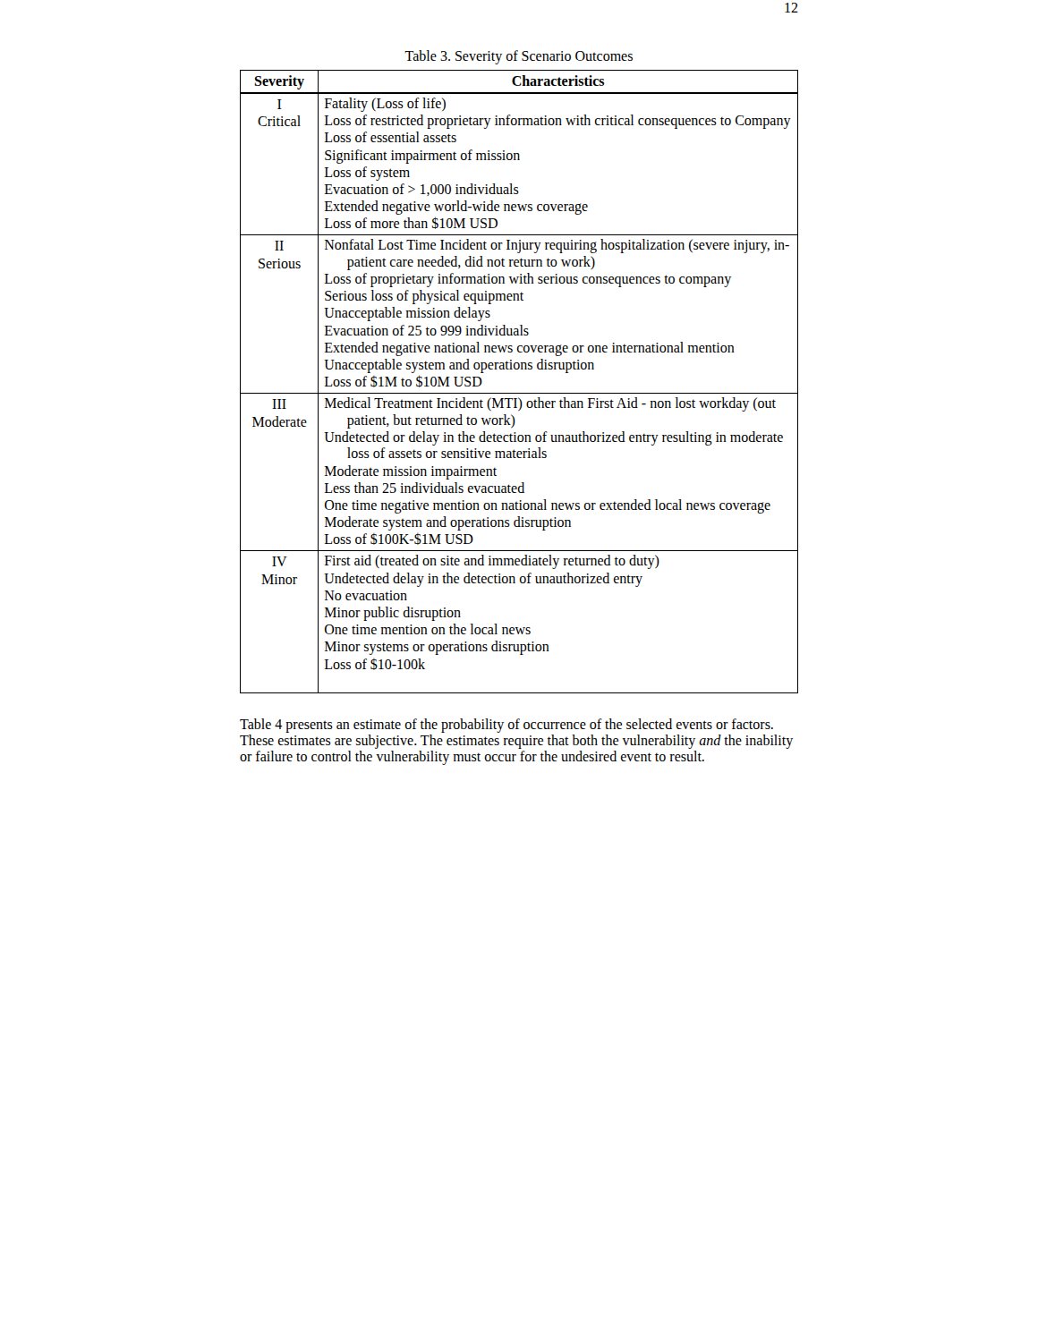12
Table 3. Severity of Scenario Outcomes
| Severity | Characteristics |
| --- | --- |
| I Critical | Fatality (Loss of life) Loss of restricted proprietary information with critical consequences to Company Loss of essential assets Significant impairment of mission Loss of system Evacuation of > 1,000 individuals Extended negative world-wide news coverage Loss of more than $10M USD |
| II Serious | Nonfatal Lost Time Incident or Injury requiring hospitalization (severe injury, in-patient care needed, did not return to work) Loss of proprietary information with serious consequences to company Serious loss of physical equipment Unacceptable mission delays Evacuation of 25 to 999 individuals Extended negative national news coverage or one international mention Unacceptable system and operations disruption Loss of $1M to $10M USD |
| III Moderate | Medical Treatment Incident (MTI) other than First Aid - non lost workday (out patient, but returned to work) Undetected or delay in the detection of unauthorized entry resulting in moderate loss of assets or sensitive materials Moderate mission impairment Less than 25 individuals evacuated One time negative mention on national news or extended local news coverage Moderate system and operations disruption Loss of $100K-$1M USD |
| IV Minor | First aid (treated on site and immediately returned to duty) Undetected delay in the detection of unauthorized entry No evacuation Minor public disruption One time mention on the local news Minor systems or operations disruption Loss of $10-100k |
Table 4 presents an estimate of the probability of occurrence of the selected events or factors. These estimates are subjective. The estimates require that both the vulnerability and the inability or failure to control the vulnerability must occur for the undesired event to result.